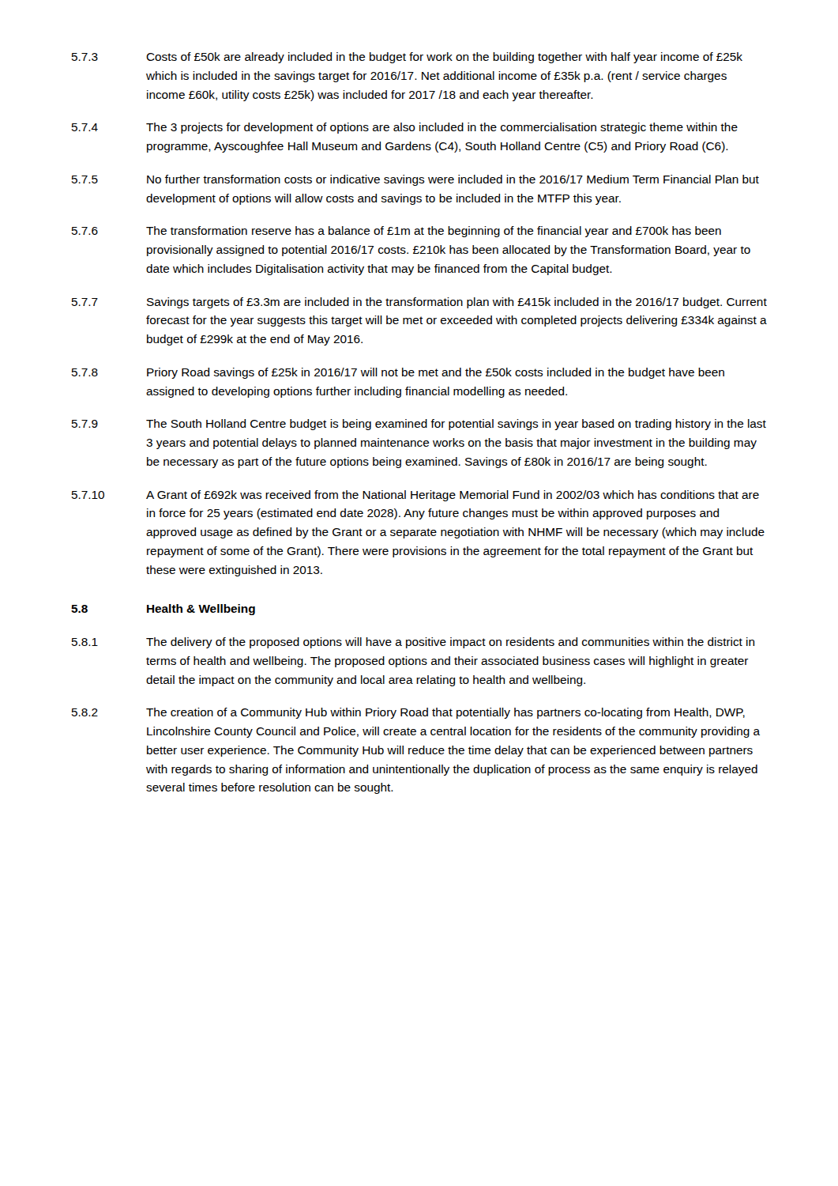5.7.3
Costs of £50k are already included in the budget for work on the building together with half year income of £25k which is included in the savings target for 2016/17. Net additional income of £35k p.a. (rent / service charges income £60k, utility costs £25k) was included for 2017 /18 and each year thereafter.
5.7.4
The 3 projects for development of options are also included in the commercialisation strategic theme within the programme, Ayscoughfee Hall Museum and Gardens (C4), South Holland Centre (C5) and Priory Road (C6).
5.7.5
No further transformation costs or indicative savings were included in the 2016/17 Medium Term Financial Plan but development of options will allow costs and savings to be included in the MTFP this year.
5.7.6
The transformation reserve has a balance of £1m at the beginning of the financial year and £700k has been provisionally assigned to potential 2016/17 costs. £210k has been allocated by the Transformation Board, year to date which includes Digitalisation activity that may be financed from the Capital budget.
5.7.7
Savings targets of £3.3m are included in the transformation plan with £415k included in the 2016/17 budget. Current forecast for the year suggests this target will be met or exceeded with completed projects delivering £334k against a budget of £299k at the end of May 2016.
5.7.8
Priory Road savings of £25k in 2016/17 will not be met and the £50k costs included in the budget have been assigned to developing options further including financial modelling as needed.
5.7.9
The South Holland Centre budget is being examined for potential savings in year based on trading history in the last 3 years and potential delays to planned maintenance works on the basis that major investment in the building may be necessary as part of the future options being examined. Savings of £80k in 2016/17 are being sought.
5.7.10
A Grant of £692k was received from the National Heritage Memorial Fund in 2002/03 which has conditions that are in force for 25 years (estimated end date 2028). Any future changes must be within approved purposes and approved usage as defined by the Grant or a separate negotiation with NHMF will be necessary (which may include repayment of some of the Grant). There were provisions in the agreement for the total repayment of the Grant but these were extinguished in 2013.
5.8
Health & Wellbeing
5.8.1
The delivery of the proposed options will have a positive impact on residents and communities within the district in terms of health and wellbeing. The proposed options and their associated business cases will highlight in greater detail the impact on the community and local area relating to health and wellbeing.
5.8.2
The creation of a Community Hub within Priory Road that potentially has partners co-locating from Health, DWP, Lincolnshire County Council and Police, will create a central location for the residents of the community providing a better user experience. The Community Hub will reduce the time delay that can be experienced between partners with regards to sharing of information and unintentionally the duplication of process as the same enquiry is relayed several times before resolution can be sought.